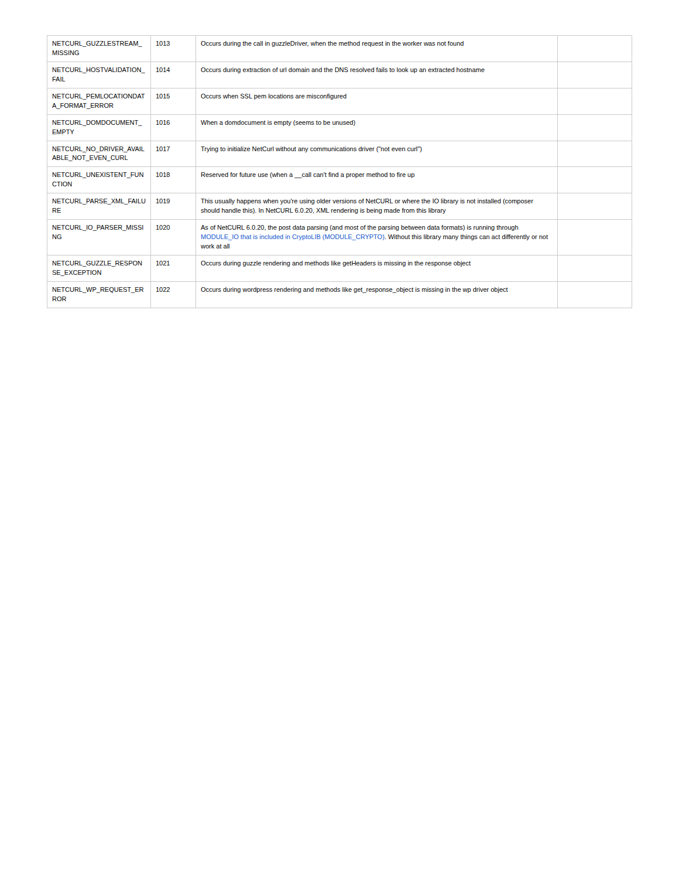| NETCURL_GUZZLESTREAM_MISSING | 1013 | Occurs during the call in guzzleDriver, when the method request in the worker was not found | |
| NETCURL_HOSTVALIDATION_FAIL | 1014 | Occurs during extraction of url domain and the DNS resolved fails to look up an extracted hostname | |
| NETCURL_PEMLOCATIONDATA_FORMAT_ERROR | 1015 | Occurs when SSL pem locations are misconfigured | |
| NETCURL_DOMDOCUMENT_EMPTY | 1016 | When a domdocument is empty (seems to be unused) | |
| NETCURL_NO_DRIVER_AVAILABLE_NOT_EVEN_CURL | 1017 | Trying to initialize NetCurl without any communications driver ("not even curl") | |
| NETCURL_UNEXISTENT_FUNCTION | 1018 | Reserved for future use (when a __call can't find a proper method to fire up | |
| NETCURL_PARSE_XML_FAILURE | 1019 | This usually happens when you're using older versions of NetCURL or where the IO library is not installed (composer should handle this). In NetCURL 6.0.20, XML rendering is being made from this library | |
| NETCURL_IO_PARSER_MISSING | 1020 | As of NetCURL 6.0.20, the post data parsing (and most of the parsing between data formats) is running through MODULE_IO that is included in CryptoLIB (MODULE_CRYPTO) . Without this library many things can act differently or not work at all | |
| NETCURL_GUZZLE_RESPONSE_EXCEPTION | 1021 | Occurs during guzzle rendering and methods like getHeaders is missing in the response object | |
| NETCURL_WP_REQUEST_ERROR | 1022 | Occurs during wordpress rendering and methods like get_response_object is missing in the wp driver object | |